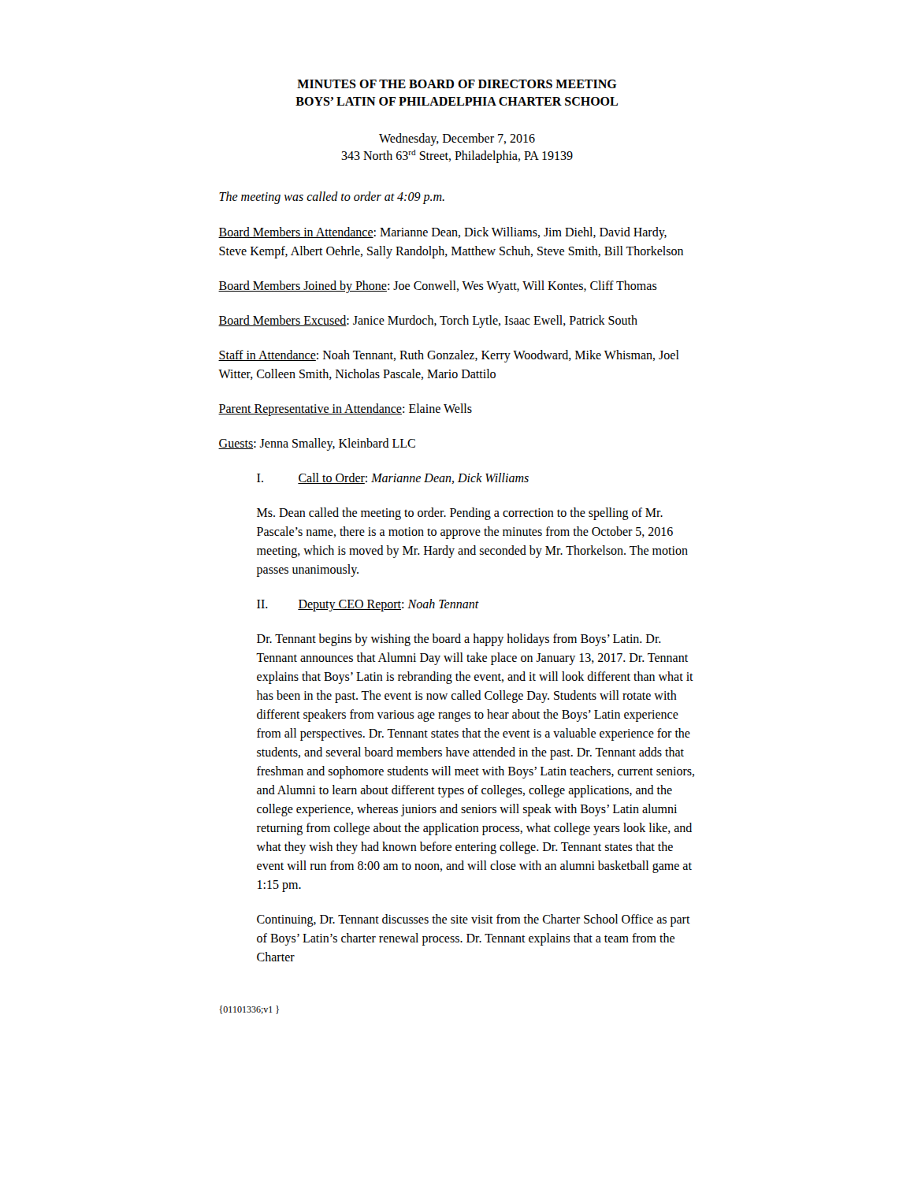Minutes of the Board of Directors Meeting
Boys’ Latin of Philadelphia Charter School
Wednesday, December 7, 2016
343 North 63rd Street, Philadelphia, PA 19139
The meeting was called to order at 4:09 p.m.
Board Members in Attendance: Marianne Dean, Dick Williams, Jim Diehl, David Hardy, Steve Kempf, Albert Oehrle, Sally Randolph, Matthew Schuh, Steve Smith, Bill Thorkelson
Board Members Joined by Phone: Joe Conwell, Wes Wyatt, Will Kontes, Cliff Thomas
Board Members Excused: Janice Murdoch, Torch Lytle, Isaac Ewell, Patrick South
Staff in Attendance: Noah Tennant, Ruth Gonzalez, Kerry Woodward, Mike Whisman, Joel Witter, Colleen Smith, Nicholas Pascale, Mario Dattilo
Parent Representative in Attendance: Elaine Wells
Guests: Jenna Smalley, Kleinbard LLC
I. Call to Order: Marianne Dean, Dick Williams
Ms. Dean called the meeting to order. Pending a correction to the spelling of Mr. Pascale’s name, there is a motion to approve the minutes from the October 5, 2016 meeting, which is moved by Mr. Hardy and seconded by Mr. Thorkelson. The motion passes unanimously.
II. Deputy CEO Report: Noah Tennant
Dr. Tennant begins by wishing the board a happy holidays from Boys’ Latin. Dr. Tennant announces that Alumni Day will take place on January 13, 2017. Dr. Tennant explains that Boys’ Latin is rebranding the event, and it will look different than what it has been in the past. The event is now called College Day. Students will rotate with different speakers from various age ranges to hear about the Boys’ Latin experience from all perspectives. Dr. Tennant states that the event is a valuable experience for the students, and several board members have attended in the past. Dr. Tennant adds that freshman and sophomore students will meet with Boys’ Latin teachers, current seniors, and Alumni to learn about different types of colleges, college applications, and the college experience, whereas juniors and seniors will speak with Boys’ Latin alumni returning from college about the application process, what college years look like, and what they wish they had known before entering college. Dr. Tennant states that the event will run from 8:00 am to noon, and will close with an alumni basketball game at 1:15 pm.
Continuing, Dr. Tennant discusses the site visit from the Charter School Office as part of Boys’ Latin’s charter renewal process. Dr. Tennant explains that a team from the Charter
{01101336;v1 }